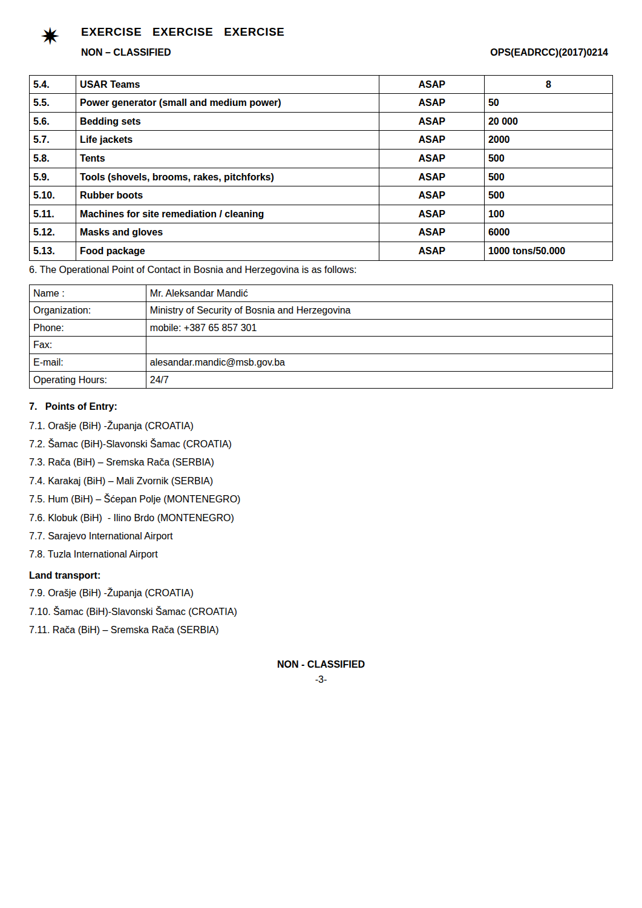✷
EXERCISE EXERCISE EXERCISE
NON – CLASSIFIED OPS(EADRCC)(2017)0214
| 5.4. | USAR Teams | ASAP | 8 |
| 5.5. | Power generator (small and medium power) | ASAP | 50 |
| 5.6. | Bedding sets | ASAP | 20 000 |
| 5.7. | Life jackets | ASAP | 2000 |
| 5.8. | Tents | ASAP | 500 |
| 5.9. | Tools (shovels, brooms, rakes, pitchforks) | ASAP | 500 |
| 5.10. | Rubber boots | ASAP | 500 |
| 5.11. | Machines for site remediation / cleaning | ASAP | 100 |
| 5.12. | Masks and gloves | ASAP | 6000 |
| 5.13. | Food package | ASAP | 1000 tons/50.000 |
6. The Operational Point of Contact in Bosnia and Herzegovina is as follows:
| Name : | Mr. Aleksandar Mandić |
| Organization: | Ministry of Security of Bosnia and Herzegovina |
| Phone: | mobile: +387 65 857 301 |
| Fax: | |
| E-mail: | alesandar.mandic@msb.gov.ba |
| Operating Hours: | 24/7 |
7. Points of Entry:
7.1. Orašje (BiH) -Županja (CROATIA)
7.2. Šamac (BiH)-Slavonski Šamac (CROATIA)
7.3. Rača (BiH) – Sremska Rača (SERBIA)
7.4. Karakaj (BiH) – Mali Zvornik (SERBIA)
7.5. Hum (BiH) – Šćepan Polje (MONTENEGRO)
7.6. Klobuk (BiH) - Ilino Brdo (MONTENEGRO)
7.7. Sarajevo International Airport
7.8. Tuzla International Airport
Land transport:
7.9. Orašje (BiH) -Županja (CROATIA)
7.10. Šamac (BiH)-Slavonski Šamac (CROATIA)
7.11. Rača (BiH) – Sremska Rača (SERBIA)
NON - CLASSIFIED
-3-